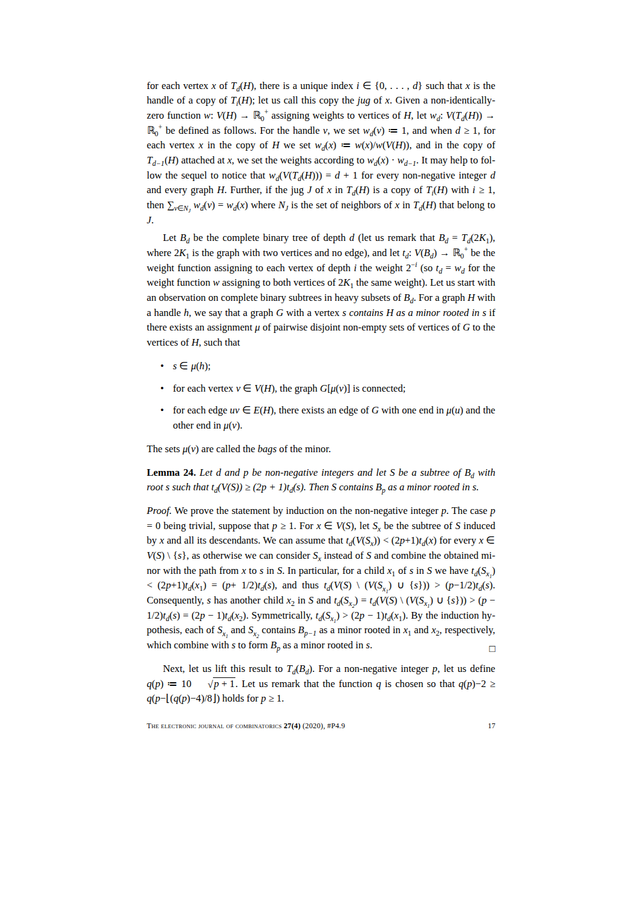for each vertex x of Td(H), there is a unique index i ∈ {0, . . . , d} such that x is the handle of a copy of Ti(H); let us call this copy the jug of x. Given a non-identically-zero function w: V(H) → ℝ0+ assigning weights to vertices of H, let wd: V(Td(H)) → ℝ0+ be defined as follows. For the handle v, we set wd(v) ≔ 1, and when d ≥ 1, for each vertex x in the copy of H we set wd(x) ≔ w(x)/w(V(H)), and in the copy of Td−1(H) attached at x, we set the weights according to wd(x) · wd−1. It may help to follow the sequel to notice that wd(V(Td(H))) = d + 1 for every non-negative integer d and every graph H. Further, if the jug J of x in Td(H) is a copy of Ti(H) with i ≥ 1, then ∑v∈NJ wd(v) = wd(x) where NJ is the set of neighbors of x in Td(H) that belong to J.
Let Bd be the complete binary tree of depth d (let us remark that Bd = Td(2K1), where 2K1 is the graph with two vertices and no edge), and let td: V(Bd) → ℝ0+ be the weight function assigning to each vertex of depth i the weight 2−i (so td = wd for the weight function w assigning to both vertices of 2K1 the same weight). Let us start with an observation on complete binary subtrees in heavy subsets of Bd. For a graph H with a handle h, we say that a graph G with a vertex s contains H as a minor rooted in s if there exists an assignment μ of pairwise disjoint non-empty sets of vertices of G to the vertices of H, such that
s ∈ μ(h);
for each vertex v ∈ V(H), the graph G[μ(v)] is connected;
for each edge uv ∈ E(H), there exists an edge of G with one end in μ(u) and the other end in μ(v).
The sets μ(v) are called the bags of the minor.
Lemma 24. Let d and p be non-negative integers and let S be a subtree of Bd with root s such that td(V(S)) ≥ (2p + 1)td(s). Then S contains Bp as a minor rooted in s.
Proof. We prove the statement by induction on the non-negative integer p. The case p = 0 being trivial, suppose that p ≥ 1. For x ∈ V(S), let Sx be the subtree of S induced by x and all its descendants. We can assume that td(V(Sx)) < (2p+1)td(x) for every x ∈ V(S) \ {s}, as otherwise we can consider Sx instead of S and combine the obtained minor with the path from x to s in S. In particular, for a child x1 of s in S we have td(Sx1) < (2p+1)td(x1) = (p+ 1/2)td(s), and thus td(V(S) \ (V(Sx1) ∪ {s})) > (p−1/2)td(s). Consequently, s has another child x2 in S and td(Sx2) = td(V(S) \ (V(Sx1) ∪ {s})) > (p − 1/2)td(s) = (2p − 1)td(x2). Symmetrically, td(Sx1) > (2p − 1)td(x1). By the induction hypothesis, each of Sx1 and Sx2 contains Bp−1 as a minor rooted in x1 and x2, respectively, which combine with s to form Bp as a minor rooted in s.
□
Next, let us lift this result to Td(Bd). For a non-negative integer p, let us define q(p) ≔ 10√p + 1. Let us remark that the function q is chosen so that q(p)−2 ≥ q(p−⌊(q(p)−4)/8⌋) holds for p ≥ 1.
The electronic journal of combinatorics 27(4) (2020), #P4.9 17